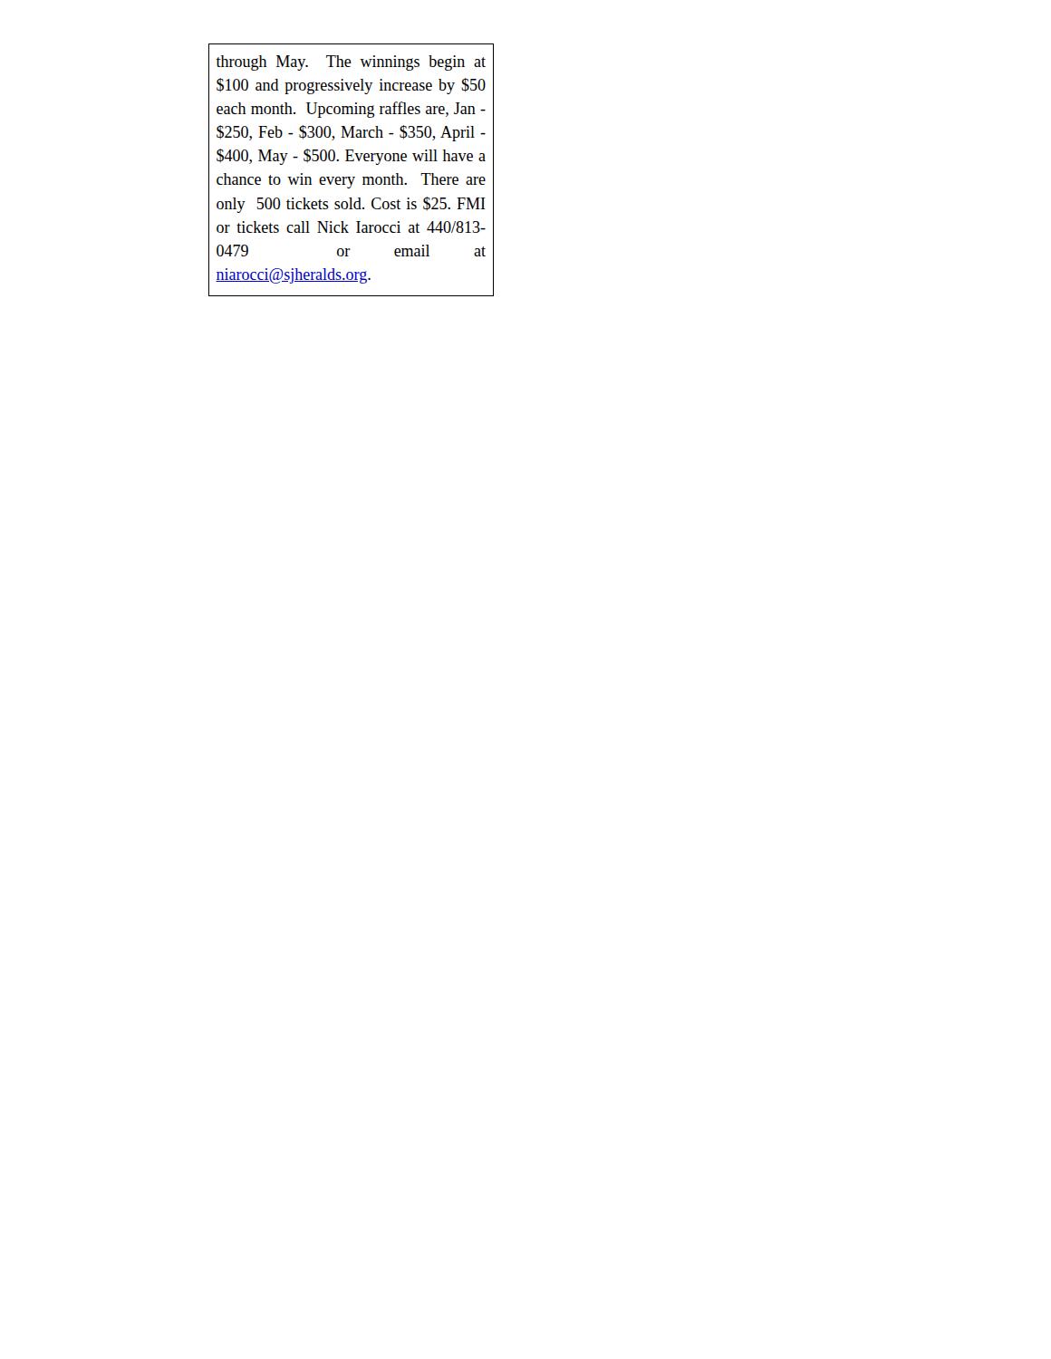through May. The winnings begin at $100 and progressively increase by $50 each month. Upcoming raffles are, Jan - $250, Feb - $300, March - $350, April - $400, May - $500. Everyone will have a chance to win every month. There are only 500 tickets sold. Cost is $25. FMI or tickets call Nick Iarocci at 440/813-0479 or email at niarocci@sjheralds.org.